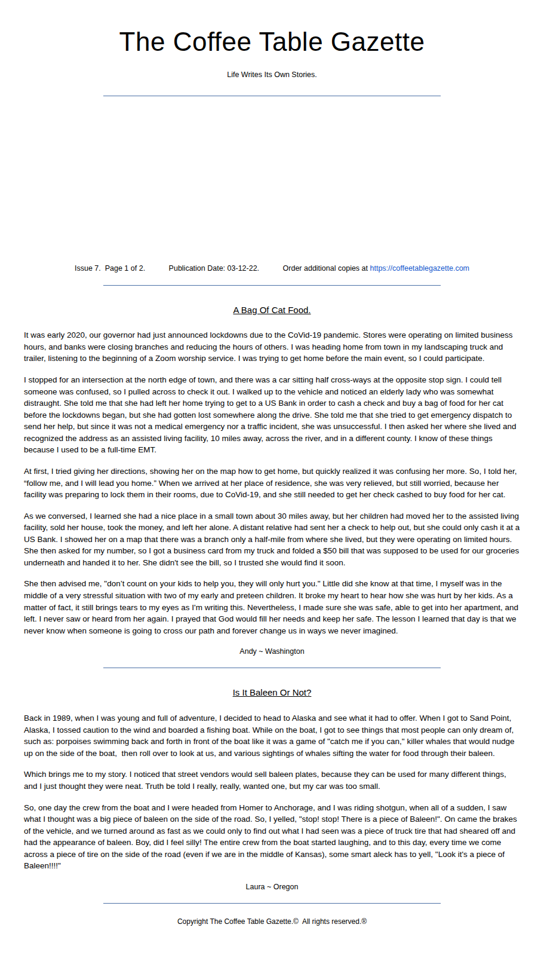The Coffee Table Gazette
Life Writes Its Own Stories.
Issue 7. Page 1 of 2. Publication Date: 03-12-22. Order additional copies at https://coffeetablegazette.com
A Bag Of Cat Food.
It was early 2020, our governor had just announced lockdowns due to the CoVid-19 pandemic. Stores were operating on limited business hours, and banks were closing branches and reducing the hours of others. I was heading home from town in my landscaping truck and trailer, listening to the beginning of a Zoom worship service. I was trying to get home before the main event, so I could participate.
I stopped for an intersection at the north edge of town, and there was a car sitting half cross-ways at the opposite stop sign. I could tell someone was confused, so I pulled across to check it out. I walked up to the vehicle and noticed an elderly lady who was somewhat distraught. She told me that she had left her home trying to get to a US Bank in order to cash a check and buy a bag of food for her cat before the lockdowns began, but she had gotten lost somewhere along the drive. She told me that she tried to get emergency dispatch to send her help, but since it was not a medical emergency nor a traffic incident, she was unsuccessful. I then asked her where she lived and recognized the address as an assisted living facility, 10 miles away, across the river, and in a different county. I know of these things because I used to be a full-time EMT.
At first, I tried giving her directions, showing her on the map how to get home, but quickly realized it was confusing her more. So, I told her, “follow me, and I will lead you home.” When we arrived at her place of residence, she was very relieved, but still worried, because her facility was preparing to lock them in their rooms, due to CoVid-19, and she still needed to get her check cashed to buy food for her cat.
As we conversed, I learned she had a nice place in a small town about 30 miles away, but her children had moved her to the assisted living facility, sold her house, took the money, and left her alone. A distant relative had sent her a check to help out, but she could only cash it at a US Bank. I showed her on a map that there was a branch only a half-mile from where she lived, but they were operating on limited hours. She then asked for my number, so I got a business card from my truck and folded a $50 bill that was supposed to be used for our groceries underneath and handed it to her. She didn't see the bill, so I trusted she would find it soon.
She then advised me, "don’t count on your kids to help you, they will only hurt you." Little did she know at that time, I myself was in the middle of a very stressful situation with two of my early and preteen children. It broke my heart to hear how she was hurt by her kids. As a matter of fact, it still brings tears to my eyes as I'm writing this. Nevertheless, I made sure she was safe, able to get into her apartment, and left. I never saw or heard from her again. I prayed that God would fill her needs and keep her safe. The lesson I learned that day is that we never know when someone is going to cross our path and forever change us in ways we never imagined.
Andy ~ Washington
Is It Baleen Or Not?
Back in 1989, when I was young and full of adventure, I decided to head to Alaska and see what it had to offer. When I got to Sand Point, Alaska, I tossed caution to the wind and boarded a fishing boat. While on the boat, I got to see things that most people can only dream of, such as: porpoises swimming back and forth in front of the boat like it was a game of "catch me if you can," killer whales that would nudge up on the side of the boat, then roll over to look at us, and various sightings of whales sifting the water for food through their baleen.
Which brings me to my story. I noticed that street vendors would sell baleen plates, because they can be used for many different things, and I just thought they were neat. Truth be told I really, really, wanted one, but my car was too small.
So, one day the crew from the boat and I were headed from Homer to Anchorage, and I was riding shotgun, when all of a sudden, I saw what I thought was a big piece of baleen on the side of the road. So, I yelled, "stop! stop! There is a piece of Baleen!". On came the brakes of the vehicle, and we turned around as fast as we could only to find out what I had seen was a piece of truck tire that had sheared off and had the appearance of baleen. Boy, did I feel silly! The entire crew from the boat started laughing, and to this day, every time we come across a piece of tire on the side of the road (even if we are in the middle of Kansas), some smart aleck has to yell, "Look it's a piece of Baleen!!!!"
Laura ~ Oregon
Copyright The Coffee Table Gazette.© All rights reserved.®